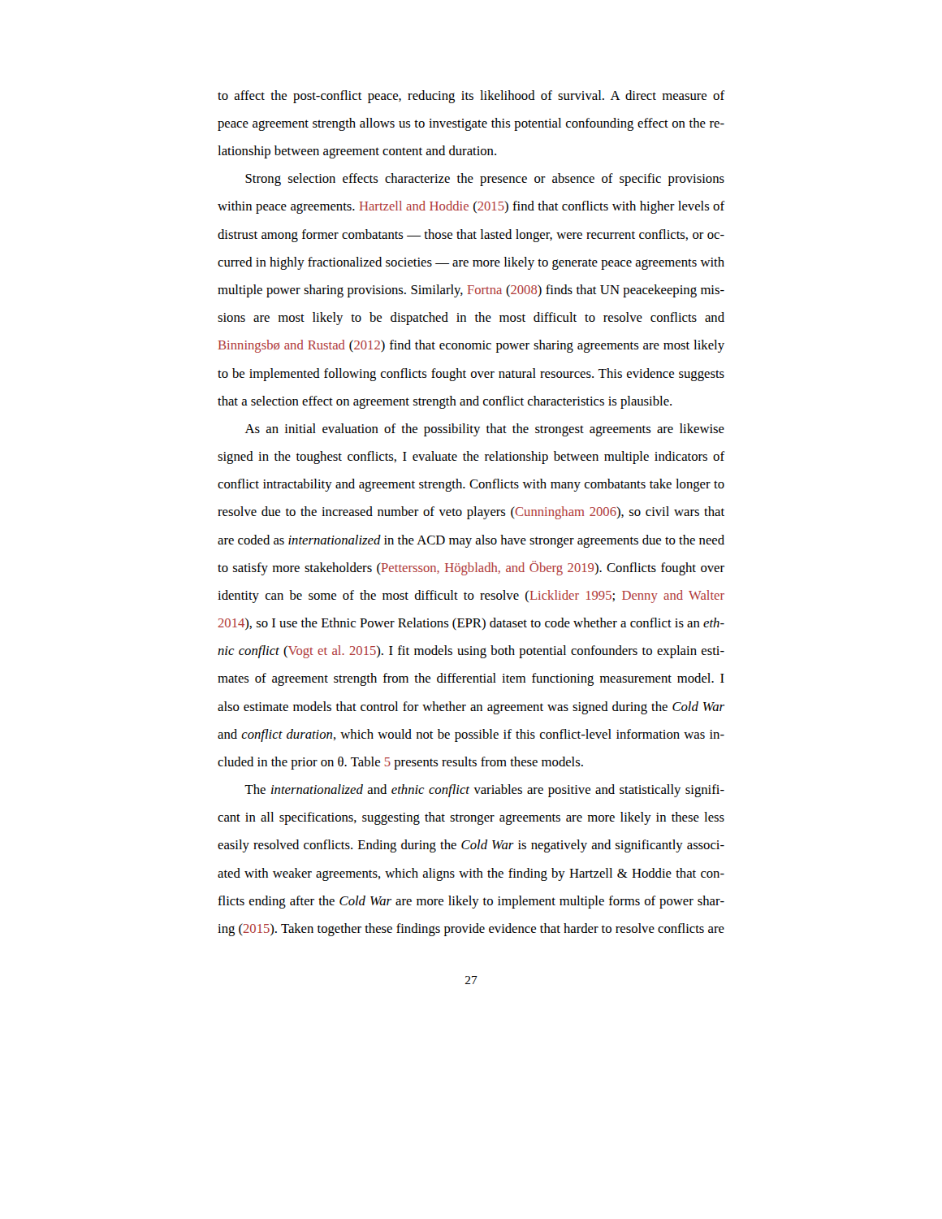to affect the post-conflict peace, reducing its likelihood of survival. A direct measure of peace agreement strength allows us to investigate this potential confounding effect on the relationship between agreement content and duration.
Strong selection effects characterize the presence or absence of specific provisions within peace agreements. Hartzell and Hoddie (2015) find that conflicts with higher levels of distrust among former combatants — those that lasted longer, were recurrent conflicts, or occurred in highly fractionalized societies — are more likely to generate peace agreements with multiple power sharing provisions. Similarly, Fortna (2008) finds that UN peacekeeping missions are most likely to be dispatched in the most difficult to resolve conflicts and Binningsbø and Rustad (2012) find that economic power sharing agreements are most likely to be implemented following conflicts fought over natural resources. This evidence suggests that a selection effect on agreement strength and conflict characteristics is plausible.
As an initial evaluation of the possibility that the strongest agreements are likewise signed in the toughest conflicts, I evaluate the relationship between multiple indicators of conflict intractability and agreement strength. Conflicts with many combatants take longer to resolve due to the increased number of veto players (Cunningham 2006), so civil wars that are coded as internationalized in the ACD may also have stronger agreements due to the need to satisfy more stakeholders (Pettersson, Högbladh, and Öberg 2019). Conflicts fought over identity can be some of the most difficult to resolve (Licklider 1995; Denny and Walter 2014), so I use the Ethnic Power Relations (EPR) dataset to code whether a conflict is an ethnic conflict (Vogt et al. 2015). I fit models using both potential confounders to explain estimates of agreement strength from the differential item functioning measurement model. I also estimate models that control for whether an agreement was signed during the Cold War and conflict duration, which would not be possible if this conflict-level information was included in the prior on θ. Table 5 presents results from these models.
The internationalized and ethnic conflict variables are positive and statistically significant in all specifications, suggesting that stronger agreements are more likely in these less easily resolved conflicts. Ending during the Cold War is negatively and significantly associated with weaker agreements, which aligns with the finding by Hartzell & Hoddie that conflicts ending after the Cold War are more likely to implement multiple forms of power sharing (2015). Taken together these findings provide evidence that harder to resolve conflicts are
27